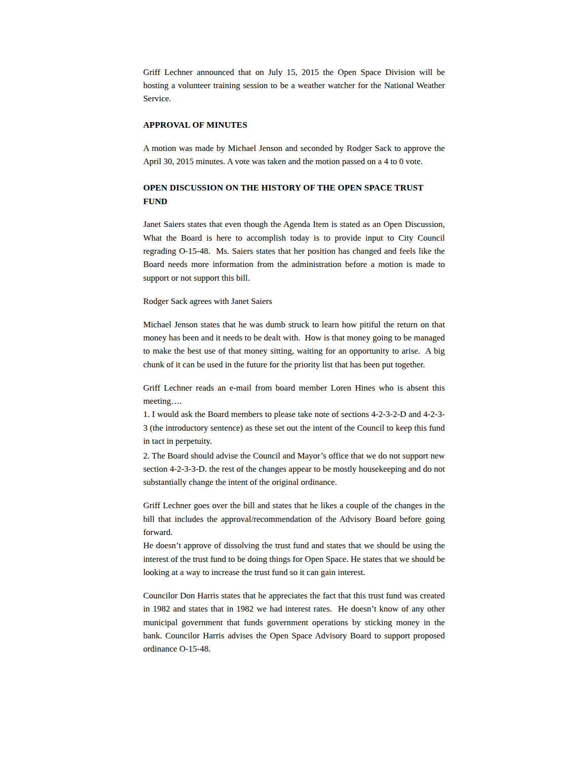Griff Lechner announced that on July 15, 2015 the Open Space Division will be hosting a volunteer training session to be a weather watcher for the National Weather Service.
APPROVAL OF MINUTES
A motion was made by Michael Jenson and seconded by Rodger Sack to approve the April 30, 2015 minutes. A vote was taken and the motion passed on a 4 to 0 vote.
OPEN DISCUSSION ON THE HISTORY OF THE OPEN SPACE TRUST FUND
Janet Saiers states that even though the Agenda Item is stated as an Open Discussion, What the Board is here to accomplish today is to provide input to City Council regrading O-15-48. Ms. Saiers states that her position has changed and feels like the Board needs more information from the administration before a motion is made to support or not support this bill.
Rodger Sack agrees with Janet Saiers
Michael Jenson states that he was dumb struck to learn how pitiful the return on that money has been and it needs to be dealt with. How is that money going to be managed to make the best use of that money sitting, waiting for an opportunity to arise. A big chunk of it can be used in the future for the priority list that has been put together.
Griff Lechner reads an e-mail from board member Loren Hines who is absent this meeting….
1. I would ask the Board members to please take note of sections 4-2-3-2-D and 4-2-3-3 (the introductory sentence) as these set out the intent of the Council to keep this fund in tact in perpetuity.
2. The Board should advise the Council and Mayor’s office that we do not support new section 4-2-3-3-D. the rest of the changes appear to be mostly housekeeping and do not substantially change the intent of the original ordinance.
Griff Lechner goes over the bill and states that he likes a couple of the changes in the bill that includes the approval/recommendation of the Advisory Board before going forward.
He doesn’t approve of dissolving the trust fund and states that we should be using the interest of the trust fund to be doing things for Open Space. He states that we should be looking at a way to increase the trust fund so it can gain interest.
Councilor Don Harris states that he appreciates the fact that this trust fund was created in 1982 and states that in 1982 we had interest rates. He doesn’t know of any other municipal government that funds government operations by sticking money in the bank. Councilor Harris advises the Open Space Advisory Board to support proposed ordinance O-15-48.